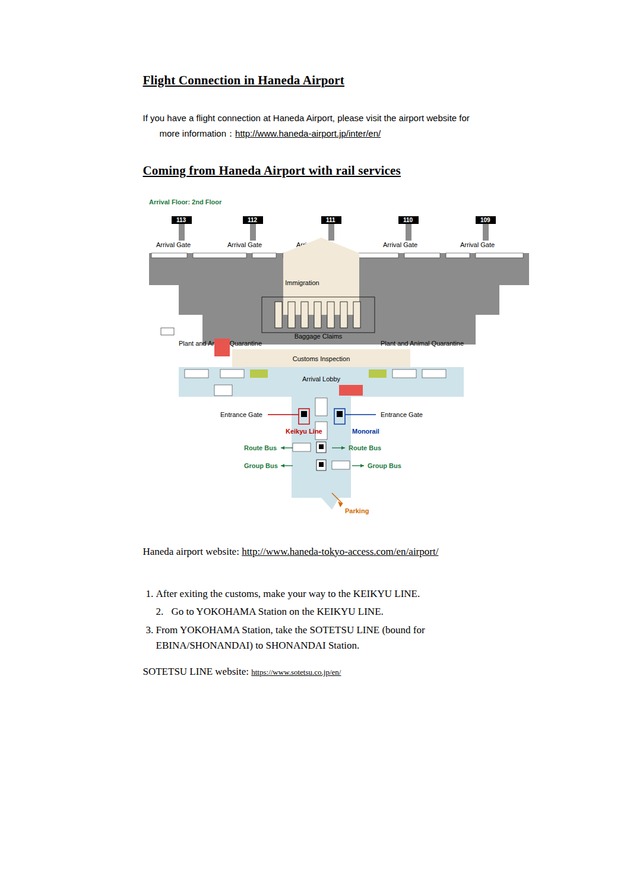Flight Connection in Haneda Airport
If you have a flight connection at Haneda Airport, please visit the airport website for more information：http://www.haneda-airport.jp/inter/en/
Coming from Haneda Airport with rail services
Arrival Floor: 2nd Floor 113 112 111 110 109 Arrival Gate Arrival Gate Arrival Gate Arrival Gate Arrival Gate Immigration Baggage Claims Plant and Animal Quarantine Plant and Animal Quarantine Customs Inspection Arrival Lobby Entrance Gate Keikyu Line Entrance Gate Monorail Route Bus Route Bus Group Bus Group Bus Parking
Haneda airport website: http://www.haneda-tokyo-access.com/en/airport/
After exiting the customs, make your way to the KEIKYU LINE.
Go to YOKOHAMA Station on the KEIKYU LINE.
From YOKOHAMA Station, take the SOTETSU LINE (bound for EBINA/SHONANDAI) to SHONANDAI Station.
SOTETSU LINE website: https://www.sotetsu.co.jp/en/